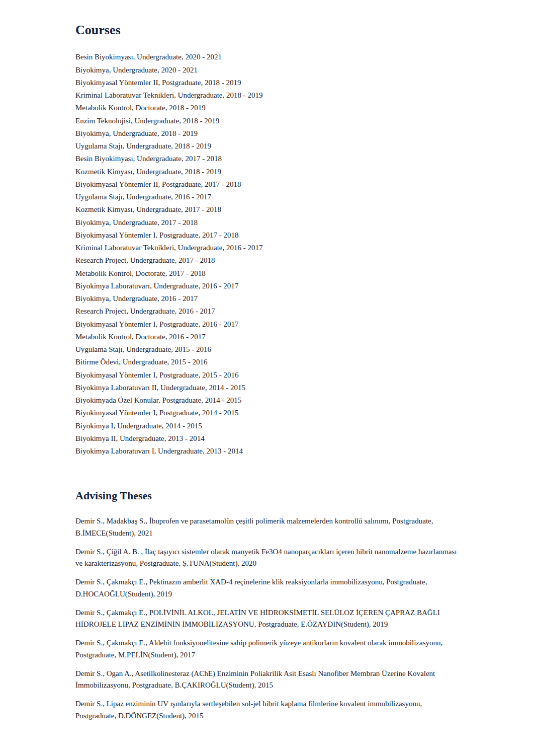Courses
Besin Biyokimyası, Undergraduate, 2020 - 2021
Biyokimya, Undergraduate, 2020 - 2021
Biyokimyasal Yöntemler II, Postgraduate, 2018 - 2019
Kriminal Laboratuvar Teknikleri, Undergraduate, 2018 - 2019
Metabolik Kontrol, Doctorate, 2018 - 2019
Enzim Teknolojisi, Undergraduate, 2018 - 2019
Biyokimya, Undergraduate, 2018 - 2019
Uygulama Stajı, Undergraduate, 2018 - 2019
Besin Biyokimyası, Undergraduate, 2017 - 2018
Kozmetik Kimyası, Undergraduate, 2018 - 2019
Biyokimyasal Yöntemler II, Postgraduate, 2017 - 2018
Uygulama Stajı, Undergraduate, 2016 - 2017
Kozmetik Kimyası, Undergraduate, 2017 - 2018
Biyokimya, Undergraduate, 2017 - 2018
Biyokimyasal Yöntemler I, Postgraduate, 2017 - 2018
Kriminal Laboratuvar Teknikleri, Undergraduate, 2016 - 2017
Research Project, Undergraduate, 2017 - 2018
Metabolik Kontrol, Doctorate, 2017 - 2018
Biyokimya Laboratuvarı, Undergraduate, 2016 - 2017
Biyokimya, Undergraduate, 2016 - 2017
Research Project, Undergraduate, 2016 - 2017
Biyokimyasal Yöntemler I, Postgraduate, 2016 - 2017
Metabolik Kontrol, Doctorate, 2016 - 2017
Uygulama Stajı, Undergraduate, 2015 - 2016
Bitirme Ödevi, Undergraduate, 2015 - 2016
Biyokimyasal Yöntemler I, Postgraduate, 2015 - 2016
Biyokimya Laboratuvarı II, Undergraduate, 2014 - 2015
Biyokimyada Özel Konular, Postgraduate, 2014 - 2015
Biyokimyasal Yöntemler I, Postgraduate, 2014 - 2015
Biyokimya I, Undergraduate, 2014 - 2015
Biyokimya II, Undergraduate, 2013 - 2014
Biyokimya Laboratuvarı I, Undergraduate, 2013 - 2014
Advising Theses
Demir S., Madakbaş S., İbuprofen ve parasetamolün çeşitli polimerik malzemelerden kontrollü salınımı, Postgraduate, B.İMECE(Student), 2021
Demir S., Çiğil A. B. , İlaç taşıyıcı sistemler olarak manyetik Fe3O4 nanoparçacıkları içeren hibrit nanomalzeme hazırlanması ve karakterizasyonu, Postgraduate, Ş.TUNA(Student), 2020
Demir S., Çakmakçı E., Pektinazın amberlit XAD-4 reçinelerine klik reaksiyonlarla immobilizasyonu, Postgraduate, D.HOCAOĞLU(Student), 2019
Demir S., Çakmakçı E., POLİVİNİL ALKOL, JELATİN VE HİDROKSİMETİL SELÜLOZ İÇEREN ÇAPRAZ BAĞLI HİDROJELE LİPAZ ENZİMİNİN İMMOBİLİZASYONU, Postgraduate, E.ÖZAYDIN(Student), 2019
Demir S., Çakmakçı E., Aldehit fonksiyonelitesine sahip polimerik yüzeye antikorların kovalent olarak immobilizasyonu, Postgraduate, M.PELİN(Student), 2017
Demir S., Ogan A., Asetilkolinesteraz (AChE) Enziminin Poliakrilik Asit Esaslı Nanofiber Membran Üzerine Kovalent İmmobilizasyonu, Postgraduate, B.ÇAKIROĞLU(Student), 2015
Demir S., Lipaz enziminin UV ışınlarıyla sertleşebilen sol-jel hibrit kaplama filmlerine kovalent immobilizasyonu, Postgraduate, D.DÖNGEZ(Student), 2015